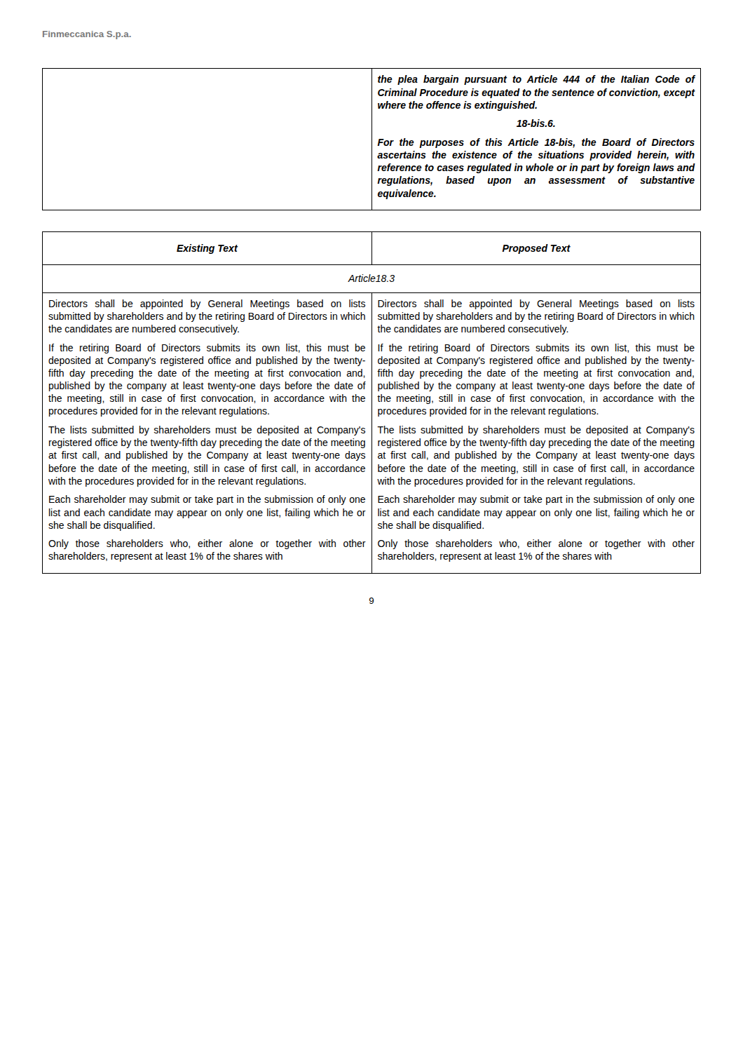Finmeccanica S.p.a.
| | the plea bargain pursuant to Article 444 of the Italian Code of Criminal Procedure is equated to the sentence of conviction, except where the offence is extinguished. 18-bis.6. For the purposes of this Article 18-bis, the Board of Directors ascertains the existence of the situations provided herein, with reference to cases regulated in whole or in part by foreign laws and regulations, based upon an assessment of substantive equivalence. |
| Existing Text | Proposed Text |
| Article18.3 |
| Directors shall be appointed by General Meetings based on lists submitted by shareholders and by the retiring Board of Directors in which the candidates are numbered consecutively. If the retiring Board of Directors submits its own list, this must be deposited at Company's registered office and published by the twenty-fifth day preceding the date of the meeting at first convocation and, published by the company at least twenty-one days before the date of the meeting, still in case of first convocation, in accordance with the procedures provided for in the relevant regulations. The lists submitted by shareholders must be deposited at Company's registered office by the twenty-fifth day preceding the date of the meeting at first call, and published by the Company at least twenty-one days before the date of the meeting, still in case of first call, in accordance with the procedures provided for in the relevant regulations. Each shareholder may submit or take part in the submission of only one list and each candidate may appear on only one list, failing which he or she shall be disqualified. Only those shareholders who, either alone or together with other shareholders, represent at least 1% of the shares with | Directors shall be appointed by General Meetings based on lists submitted by shareholders and by the retiring Board of Directors in which the candidates are numbered consecutively. If the retiring Board of Directors submits its own list, this must be deposited at Company's registered office and published by the twenty-fifth day preceding the date of the meeting at first convocation and, published by the company at least twenty-one days before the date of the meeting, still in case of first convocation, in accordance with the procedures provided for in the relevant regulations. The lists submitted by shareholders must be deposited at Company's registered office by the twenty-fifth day preceding the date of the meeting at first call, and published by the Company at least twenty-one days before the date of the meeting, still in case of first call, in accordance with the procedures provided for in the relevant regulations. Each shareholder may submit or take part in the submission of only one list and each candidate may appear on only one list, failing which he or she shall be disqualified. Only those shareholders who, either alone or together with other shareholders, represent at least 1% of the shares with |
9